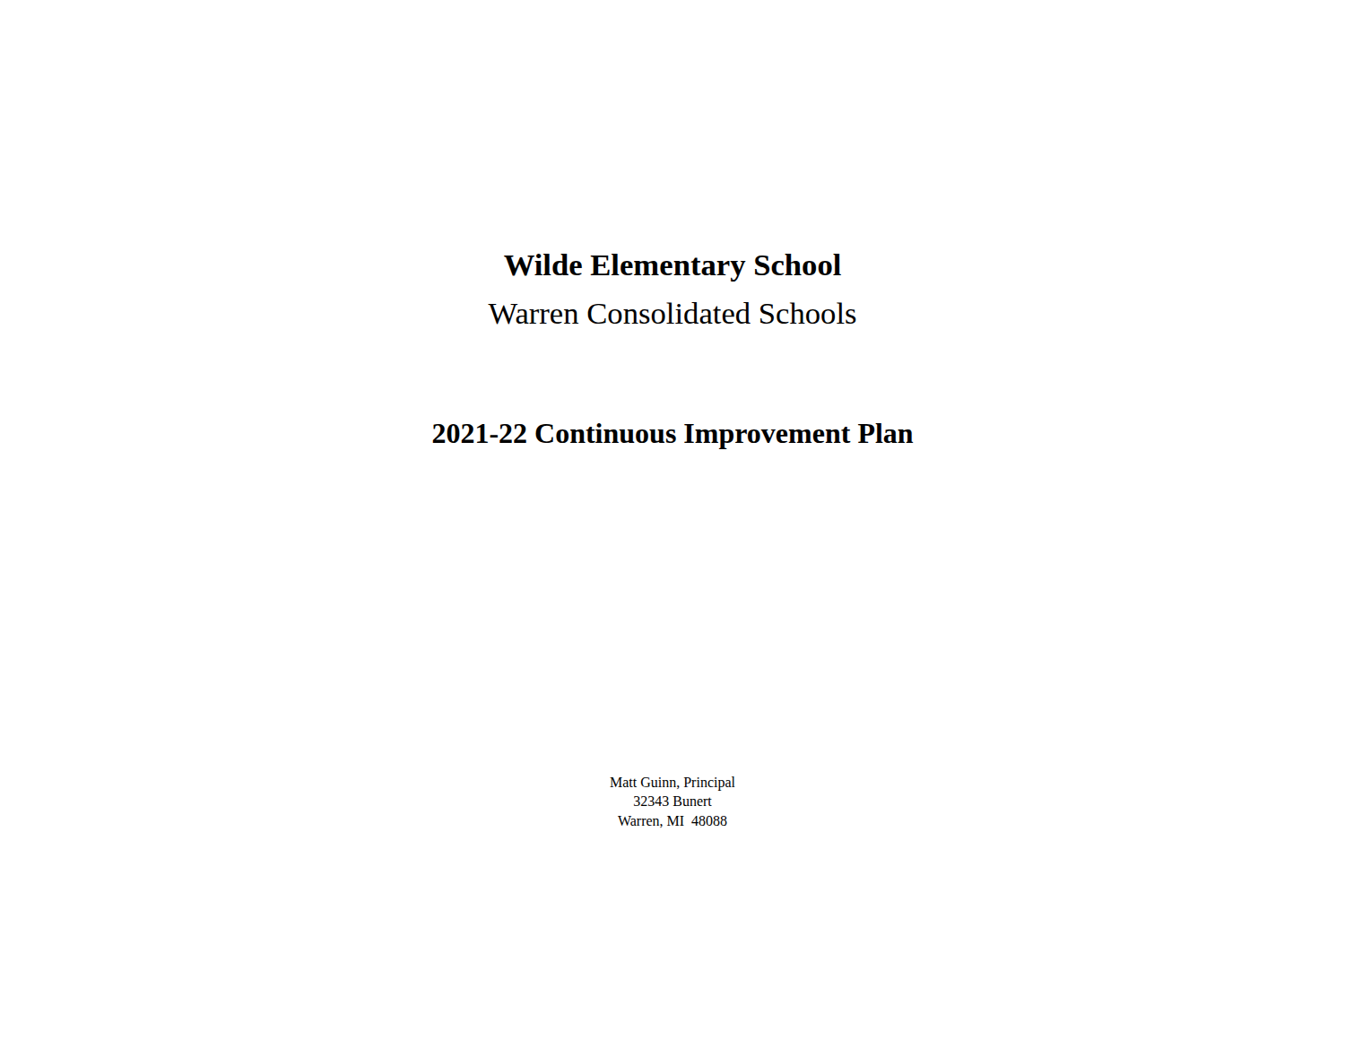Wilde Elementary School
Warren Consolidated Schools
2021-22 Continuous Improvement Plan
Matt Guinn, Principal
32343 Bunert
Warren, MI 48088